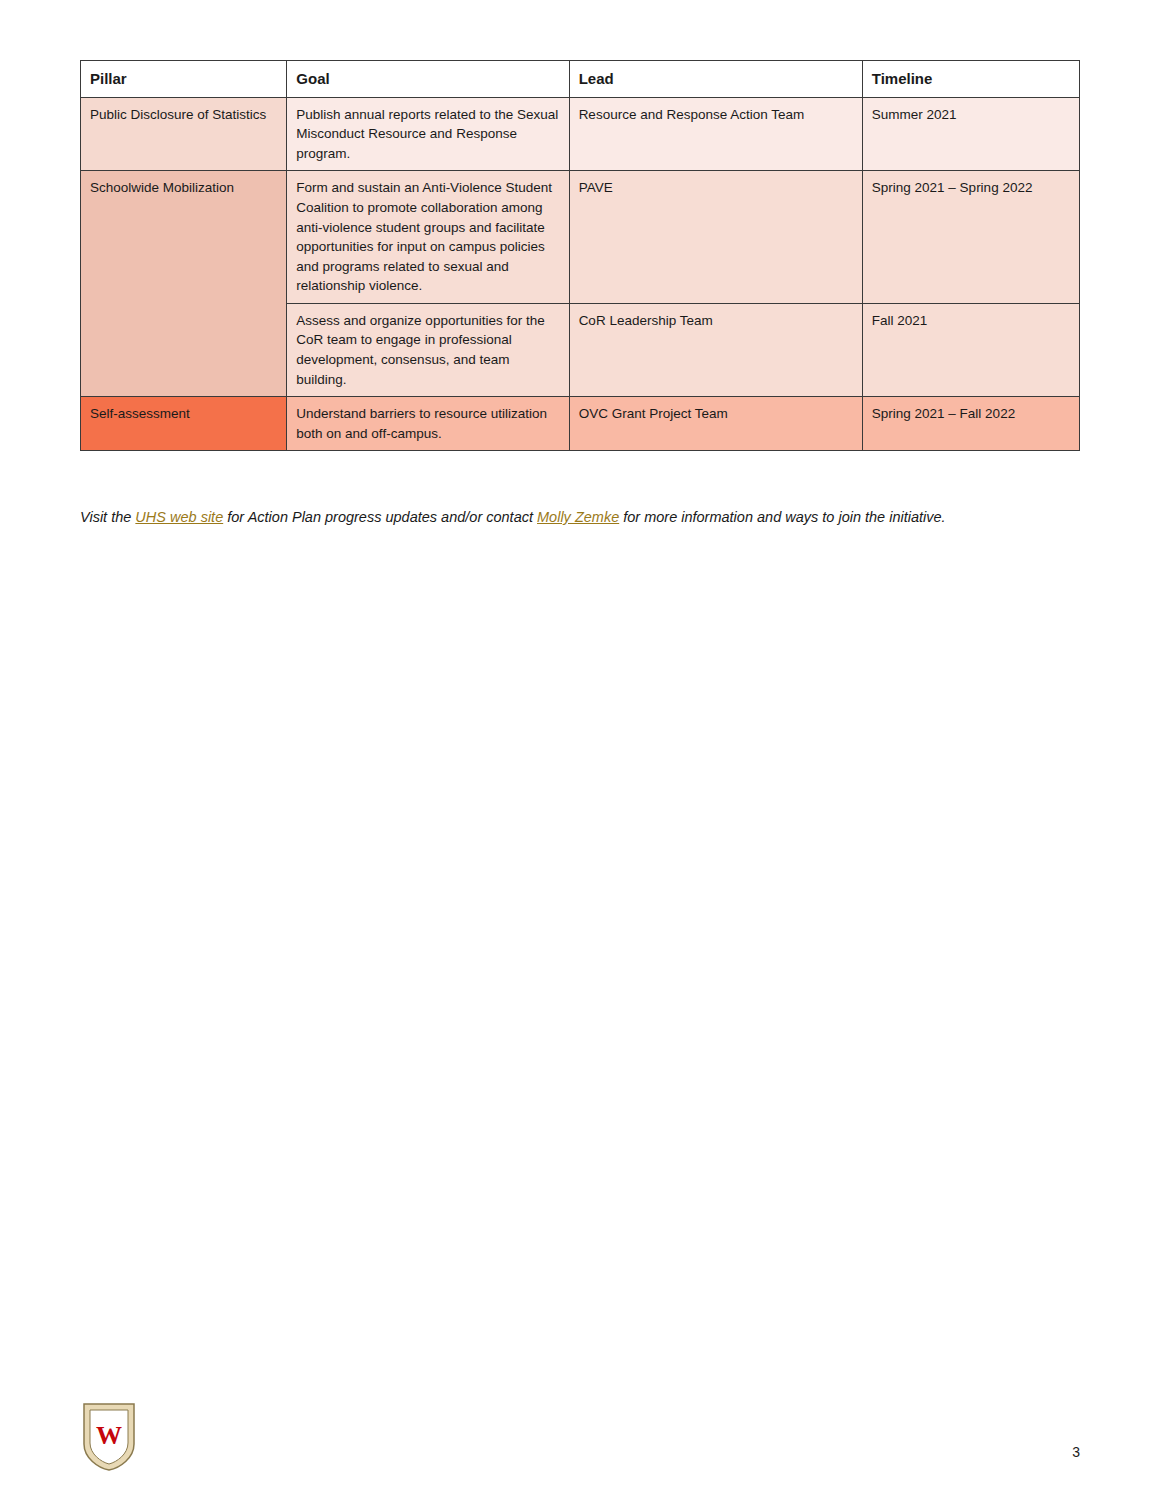| Pillar | Goal | Lead | Timeline |
| --- | --- | --- | --- |
| Public Disclosure of Statistics | Publish annual reports related to the Sexual Misconduct Resource and Response program. | Resource and Response Action Team | Summer 2021 |
| Schoolwide Mobilization | Form and sustain an Anti-Violence Student Coalition to promote collaboration among anti-violence student groups and facilitate opportunities for input on campus policies and programs related to sexual and relationship violence. | PAVE | Spring 2021 – Spring 2022 |
| Assess and organize opportunities for the CoR team to engage in professional development, consensus, and team building. | CoR Leadership Team | Fall 2021 |
| Self-assessment | Understand barriers to resource utilization both on and off-campus. | OVC Grant Project Team | Spring 2021 – Fall 2022 |
Visit the UHS web site for Action Plan progress updates and/or contact Molly Zemke for more information and ways to join the initiative.
W
3